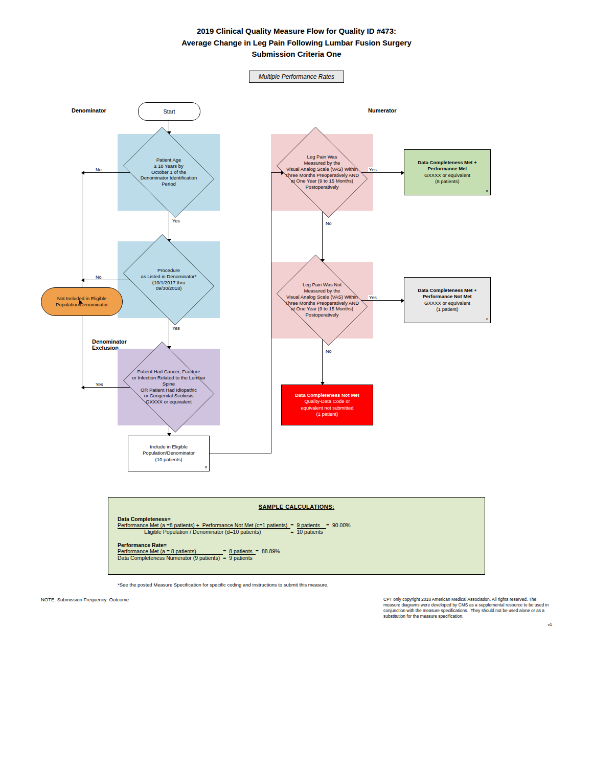2019 Clinical Quality Measure Flow for Quality ID #473:
Average Change in Leg Pain Following Lumbar Fusion Surgery
Submission Criteria One
Multiple Performance Rates
Denominator
Numerator
Start
Patient Age
≥ 18 Years by
October 1 of the
Denominator Identification
Period
Procedure
as Listed in Denominator*
(10/1/2017 thru
09/30/2018)
Not Included in Eligible
Population/Denominator
Denominator
Exclusion
Patient Had Cancer, Fracture
or Infection Related to the Lumbar Spine
OR Patient Had Idiopathic
or Congenital Scoliosis
GXXXX or equivalent
Include in Eligible
Population/Denominator
(10 patients) d
Leg Pain Was
Measured by the
Visual Analog Scale (VAS) Within
Three Months Preoperatively AND
at One Year (9 to 15 Months)
Postoperatively
Leg Pain Was Not
Measured by the
Visual Analog Scale (VAS) Within
Three Months Preoperatively AND
at One Year (9 to 15 Months)
Postoperatively
Data Completeness Met +
Performance Met
GXXXX or equivalent
(8 patients)
a
Data Completeness Met +
Performance Not Met
GXXXX or equivalent
(1 patient)
c
Data Completeness Not Met
Quality-Data Code or
equivalent not submitted
(1 patient)
No
Yes
No
Yes
Yes
No
Yes
No
Yes
No
SAMPLE CALCULATIONS:
Data Completeness=
| Performance Met (a =8 patients) + Performance Not Met (c=1 patients) | = | 9 patients | = | 90.00% |
| Eligible Population / Denominator (d=10 patients) | = | 10 patients | | |
Performance Rate=
| Performance Met (a = 8 patients) | = | 8 patients | = | 88.89% |
| Data Completeness Numerator (9 patients) | = | 9 patients | | |
*See the posted Measure Specification for specific coding and instructions to submit this measure.
NOTE: Submission Frequency: Outcome
CPT only copyright 2018 American Medical Association. All rights reserved. The measure diagrams were developed by CMS as a supplemental resource to be used in conjunction with the measure specifications. They should not be used alone or as a substitution for the measure specification.
v1